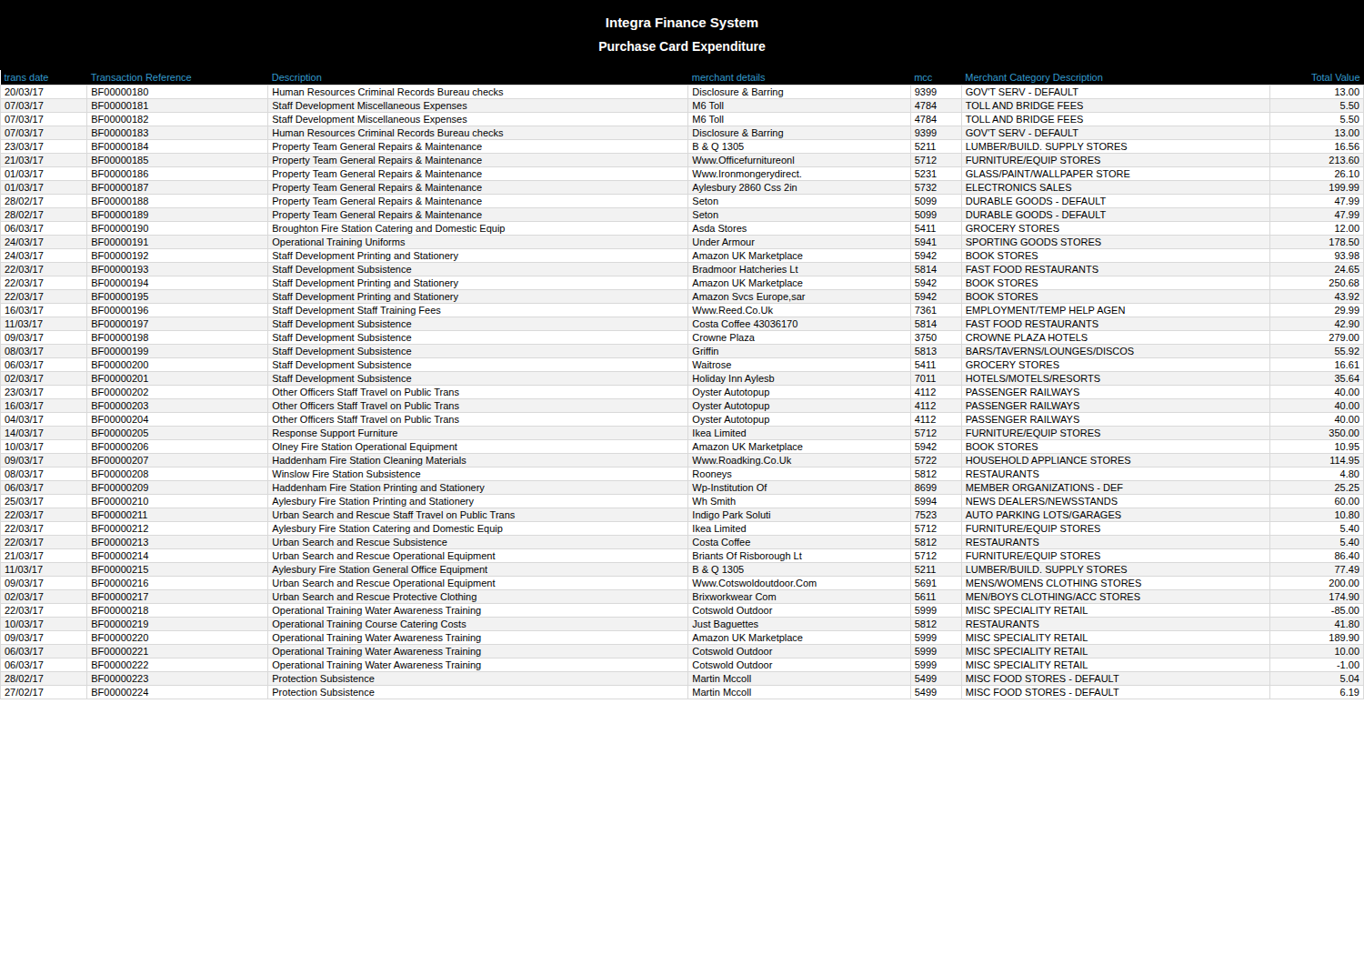Integra Finance System
Purchase Card Expenditure
| trans date | Transaction Reference | Description | merchant details | mcc | Merchant Category Description | Total Value |
| --- | --- | --- | --- | --- | --- | --- |
| 20/03/17 | BF00000180 | Human Resources Criminal Records Bureau checks | Disclosure & Barring | 9399 | GOV'T SERV - DEFAULT | 13.00 |
| 07/03/17 | BF00000181 | Staff Development Miscellaneous Expenses | M6 Toll | 4784 | TOLL AND BRIDGE FEES | 5.50 |
| 07/03/17 | BF00000182 | Staff Development Miscellaneous Expenses | M6 Toll | 4784 | TOLL AND BRIDGE FEES | 5.50 |
| 07/03/17 | BF00000183 | Human Resources Criminal Records Bureau checks | Disclosure & Barring | 9399 | GOV'T SERV - DEFAULT | 13.00 |
| 23/03/17 | BF00000184 | Property Team General Repairs & Maintenance | B & Q 1305 | 5211 | LUMBER/BUILD. SUPPLY STORES | 16.56 |
| 21/03/17 | BF00000185 | Property Team General Repairs & Maintenance | Www.Officefurnitureonl | 5712 | FURNITURE/EQUIP STORES | 213.60 |
| 01/03/17 | BF00000186 | Property Team General Repairs & Maintenance | Www.Ironmongerydirect. | 5231 | GLASS/PAINT/WALLPAPER STORE | 26.10 |
| 01/03/17 | BF00000187 | Property Team General Repairs & Maintenance | Aylesbury 2860 Css 2in | 5732 | ELECTRONICS SALES | 199.99 |
| 28/02/17 | BF00000188 | Property Team General Repairs & Maintenance | Seton | 5099 | DURABLE GOODS - DEFAULT | 47.99 |
| 28/02/17 | BF00000189 | Property Team General Repairs & Maintenance | Seton | 5099 | DURABLE GOODS - DEFAULT | 47.99 |
| 06/03/17 | BF00000190 | Broughton Fire Station Catering and Domestic Equip | Asda Stores | 5411 | GROCERY STORES | 12.00 |
| 24/03/17 | BF00000191 | Operational Training Uniforms | Under Armour | 5941 | SPORTING GOODS STORES | 178.50 |
| 24/03/17 | BF00000192 | Staff Development Printing and Stationery | Amazon UK Marketplace | 5942 | BOOK STORES | 93.98 |
| 22/03/17 | BF00000193 | Staff Development Subsistence | Bradmoor Hatcheries Lt | 5814 | FAST FOOD RESTAURANTS | 24.65 |
| 22/03/17 | BF00000194 | Staff Development Printing and Stationery | Amazon UK Marketplace | 5942 | BOOK STORES | 250.68 |
| 22/03/17 | BF00000195 | Staff Development Printing and Stationery | Amazon Svcs Europe,sar | 5942 | BOOK STORES | 43.92 |
| 16/03/17 | BF00000196 | Staff Development Staff Training Fees | Www.Reed.Co.Uk | 7361 | EMPLOYMENT/TEMP HELP AGEN | 29.99 |
| 11/03/17 | BF00000197 | Staff Development Subsistence | Costa Coffee 43036170 | 5814 | FAST FOOD RESTAURANTS | 42.90 |
| 09/03/17 | BF00000198 | Staff Development Subsistence | Crowne Plaza | 3750 | CROWNE PLAZA HOTELS | 279.00 |
| 08/03/17 | BF00000199 | Staff Development Subsistence | Griffin | 5813 | BARS/TAVERNS/LOUNGES/DISCOS | 55.92 |
| 06/03/17 | BF00000200 | Staff Development Subsistence | Waitrose | 5411 | GROCERY STORES | 16.61 |
| 02/03/17 | BF00000201 | Staff Development Subsistence | Holiday Inn Aylesb | 7011 | HOTELS/MOTELS/RESORTS | 35.64 |
| 23/03/17 | BF00000202 | Other Officers Staff Travel on Public Trans | Oyster Autotopup | 4112 | PASSENGER RAILWAYS | 40.00 |
| 16/03/17 | BF00000203 | Other Officers Staff Travel on Public Trans | Oyster Autotopup | 4112 | PASSENGER RAILWAYS | 40.00 |
| 04/03/17 | BF00000204 | Other Officers Staff Travel on Public Trans | Oyster Autotopup | 4112 | PASSENGER RAILWAYS | 40.00 |
| 14/03/17 | BF00000205 | Response Support Furniture | Ikea Limited | 5712 | FURNITURE/EQUIP STORES | 350.00 |
| 10/03/17 | BF00000206 | Olney Fire Station Operational Equipment | Amazon UK Marketplace | 5942 | BOOK STORES | 10.95 |
| 09/03/17 | BF00000207 | Haddenham Fire Station Cleaning Materials | Www.Roadking.Co.Uk | 5722 | HOUSEHOLD APPLIANCE STORES | 114.95 |
| 08/03/17 | BF00000208 | Winslow Fire Station Subsistence | Rooneys | 5812 | RESTAURANTS | 4.80 |
| 06/03/17 | BF00000209 | Haddenham Fire Station Printing and Stationery | Wp-Institution Of | 8699 | MEMBER ORGANIZATIONS - DEF | 25.25 |
| 25/03/17 | BF00000210 | Aylesbury Fire Station Printing and Stationery | Wh Smith | 5994 | NEWS DEALERS/NEWSSTANDS | 60.00 |
| 22/03/17 | BF00000211 | Urban Search and Rescue Staff Travel on Public Trans | Indigo Park Soluti | 7523 | AUTO PARKING LOTS/GARAGES | 10.80 |
| 22/03/17 | BF00000212 | Aylesbury Fire Station Catering and Domestic Equip | Ikea Limited | 5712 | FURNITURE/EQUIP STORES | 5.40 |
| 22/03/17 | BF00000213 | Urban Search and Rescue Subsistence | Costa Coffee | 5812 | RESTAURANTS | 5.40 |
| 21/03/17 | BF00000214 | Urban Search and Rescue Operational Equipment | Briants Of Risborough Lt | 5712 | FURNITURE/EQUIP STORES | 86.40 |
| 11/03/17 | BF00000215 | Aylesbury Fire Station General Office Equipment | B & Q 1305 | 5211 | LUMBER/BUILD. SUPPLY STORES | 77.49 |
| 09/03/17 | BF00000216 | Urban Search and Rescue Operational Equipment | Www.Cotswoldoutdoor.Com | 5691 | MENS/WOMENS CLOTHING STORES | 200.00 |
| 02/03/17 | BF00000217 | Urban Search and Rescue Protective Clothing | Brixworkwear Com | 5611 | MEN/BOYS CLOTHING/ACC STORES | 174.90 |
| 22/03/17 | BF00000218 | Operational Training Water Awareness Training | Cotswold Outdoor | 5999 | MISC SPECIALITY RETAIL | -85.00 |
| 10/03/17 | BF00000219 | Operational Training Course Catering Costs | Just Baguettes | 5812 | RESTAURANTS | 41.80 |
| 09/03/17 | BF00000220 | Operational Training Water Awareness Training | Amazon UK Marketplace | 5999 | MISC SPECIALITY RETAIL | 189.90 |
| 06/03/17 | BF00000221 | Operational Training Water Awareness Training | Cotswold Outdoor | 5999 | MISC SPECIALITY RETAIL | 10.00 |
| 06/03/17 | BF00000222 | Operational Training Water Awareness Training | Cotswold Outdoor | 5999 | MISC SPECIALITY RETAIL | -1.00 |
| 28/02/17 | BF00000223 | Protection Subsistence | Martin Mccoll | 5499 | MISC FOOD STORES - DEFAULT | 5.04 |
| 27/02/17 | BF00000224 | Protection Subsistence | Martin Mccoll | 5499 | MISC FOOD STORES - DEFAULT | 6.19 |